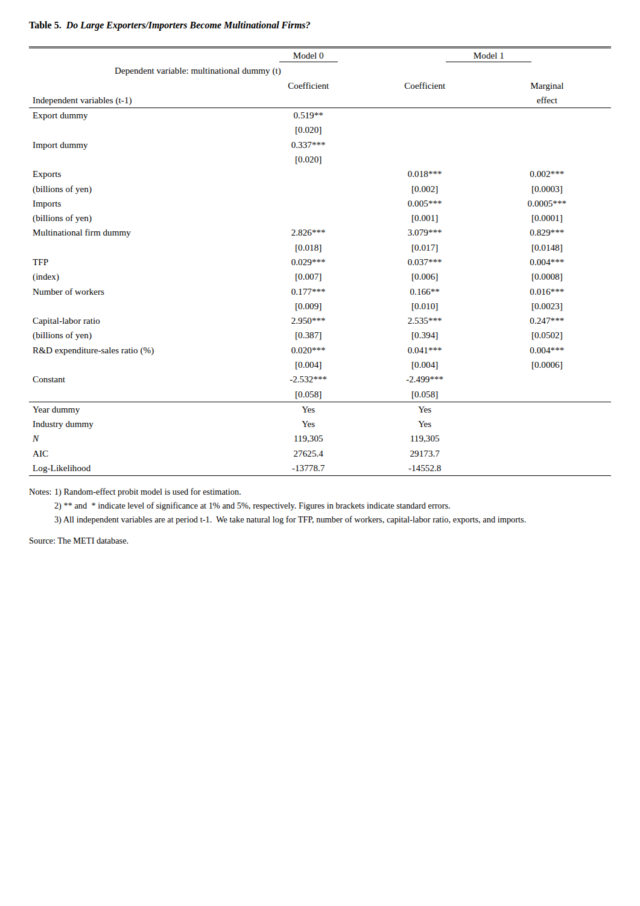Table 5. Do Large Exporters/Importers Become Multinational Firms?
| | Model 0 | Model 1 |
| Dependent variable: multinational dummy (t) | | |
| | Coefficient | Coefficient | Marginal |
| Independent variables (t-1) | | | effect |
| Export dummy | 0.519** | | |
| | [0.020] | | |
| Import dummy | 0.337*** | | |
| | [0.020] | | |
| Exports | | 0.018*** | 0.002*** |
| (billions of yen) | | [0.002] | [0.0003] |
| Imports | | 0.005*** | 0.0005*** |
| (billions of yen) | | [0.001] | [0.0001] |
| Multinational firm dummy | 2.826*** | 3.079*** | 0.829*** |
| | [0.018] | [0.017] | [0.0148] |
| TFP | 0.029*** | 0.037*** | 0.004*** |
| (index) | [0.007] | [0.006] | [0.0008] |
| Number of workers | 0.177*** | 0.166** | 0.016*** |
| | [0.009] | [0.010] | [0.0023] |
| Capital-labor ratio | 2.950*** | 2.535*** | 0.247*** |
| (billions of yen) | [0.387] | [0.394] | [0.0502] |
| R&D expenditure-sales ratio (%) | 0.020*** | 0.041*** | 0.004*** |
| | [0.004] | [0.004] | [0.0006] |
| Constant | -2.532*** | -2.499*** | |
| | [0.058] | [0.058] | |
| Year dummy | Yes | Yes | |
| Industry dummy | Yes | Yes | |
| N | 119,305 | 119,305 | |
| AIC | 27625.4 | 29173.7 | |
| Log-Likelihood | -13778.7 | -14552.8 | |
| Notes: | 1) Random-effect probit model is used for estimation. |
| | 2) ** and * indicate level of significance at 1% and 5%, respectively. Figures in brackets indicate standard errors. |
| | 3) All independent variables are at period t-1. We take natural log for TFP, number of workers, capital-labor ratio, exports, and imports. |
Source: The METI database.